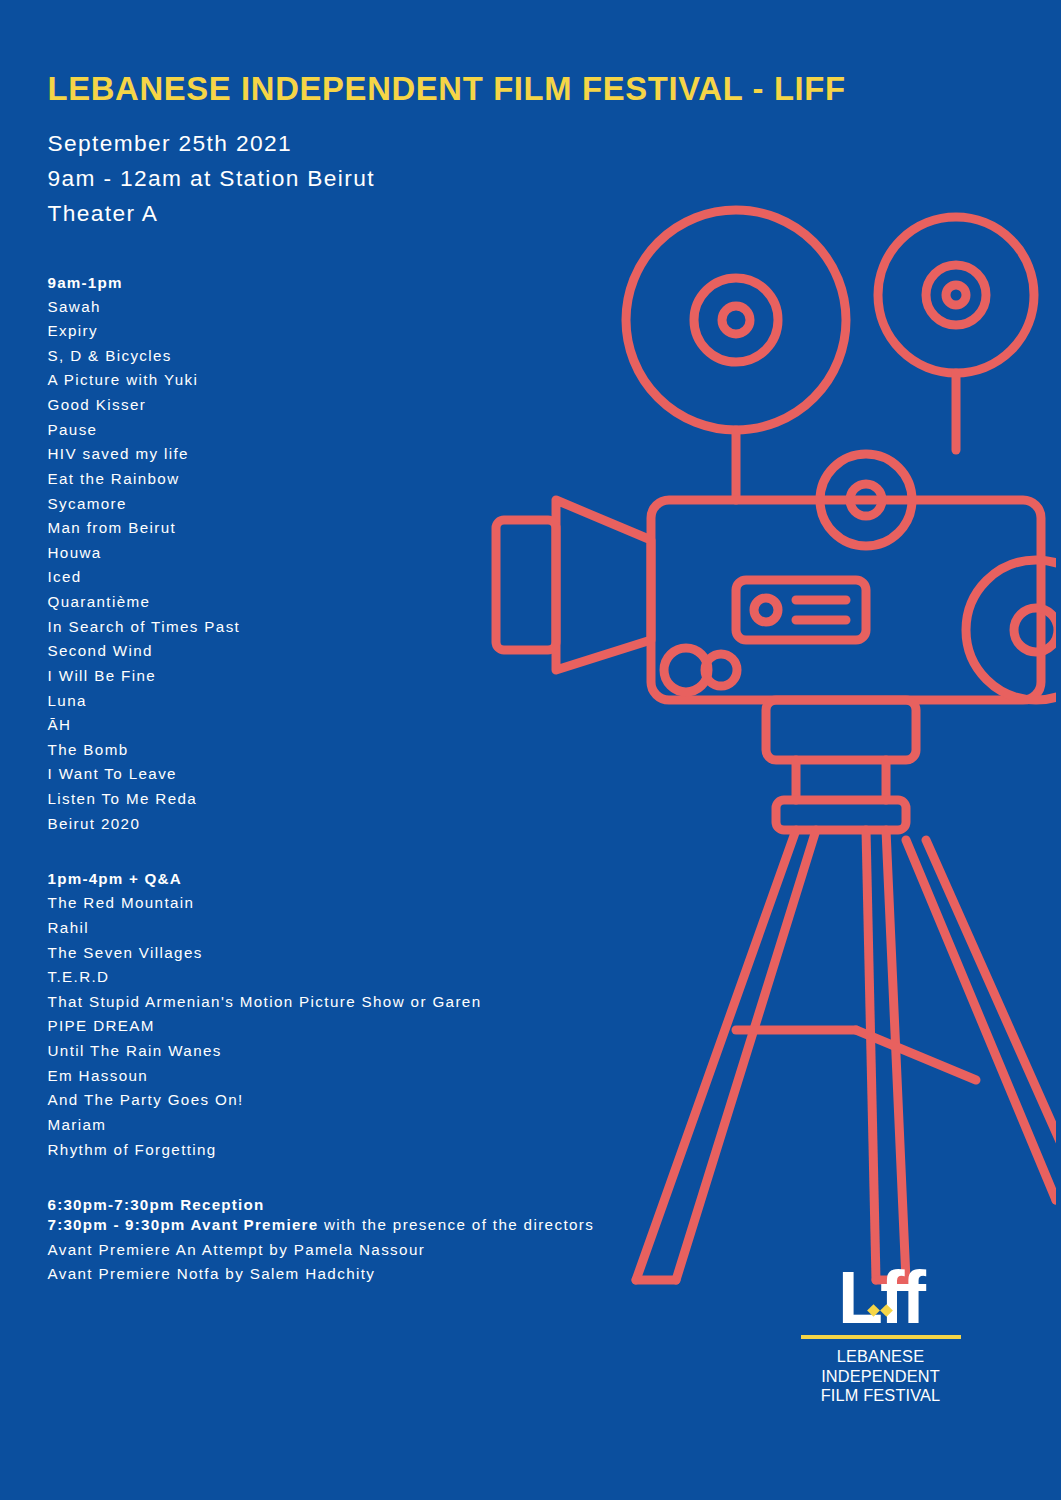Lebanese Independent Film Festival - LIFF
September 25th 2021
9am - 12am at Station Beirut
Theater A
9am-1pm
Sawah
Expiry
S, D & Bicycles
A Picture with Yuki
Good Kisser
Pause
HIV saved my life
Eat the Rainbow
Sycamore
Man from Beirut
Houwa
Iced
Quarantième
In Search of Times Past
Second Wind
I Will Be Fine
Luna
ĀH
The Bomb
I Want To Leave
Listen To Me Reda
Beirut 2020
1pm-4pm + Q&A
The Red Mountain
Rahil
The Seven Villages
T.E.R.D
That Stupid Armenian's Motion Picture Show or Garen
PIPE DREAM
Until The Rain Wanes
Em Hassoun
And The Party Goes On!
Mariam
Rhythm of Forgetting
6:30pm-7:30pm Reception
7:30pm - 9:30pm Avant Premiere with the presence of the directors
Avant Premiere An Attempt by Pamela Nassour
Avant Premiere Notfa by Salem Hadchity
Lff
Lebanese
Independent
Film Festival